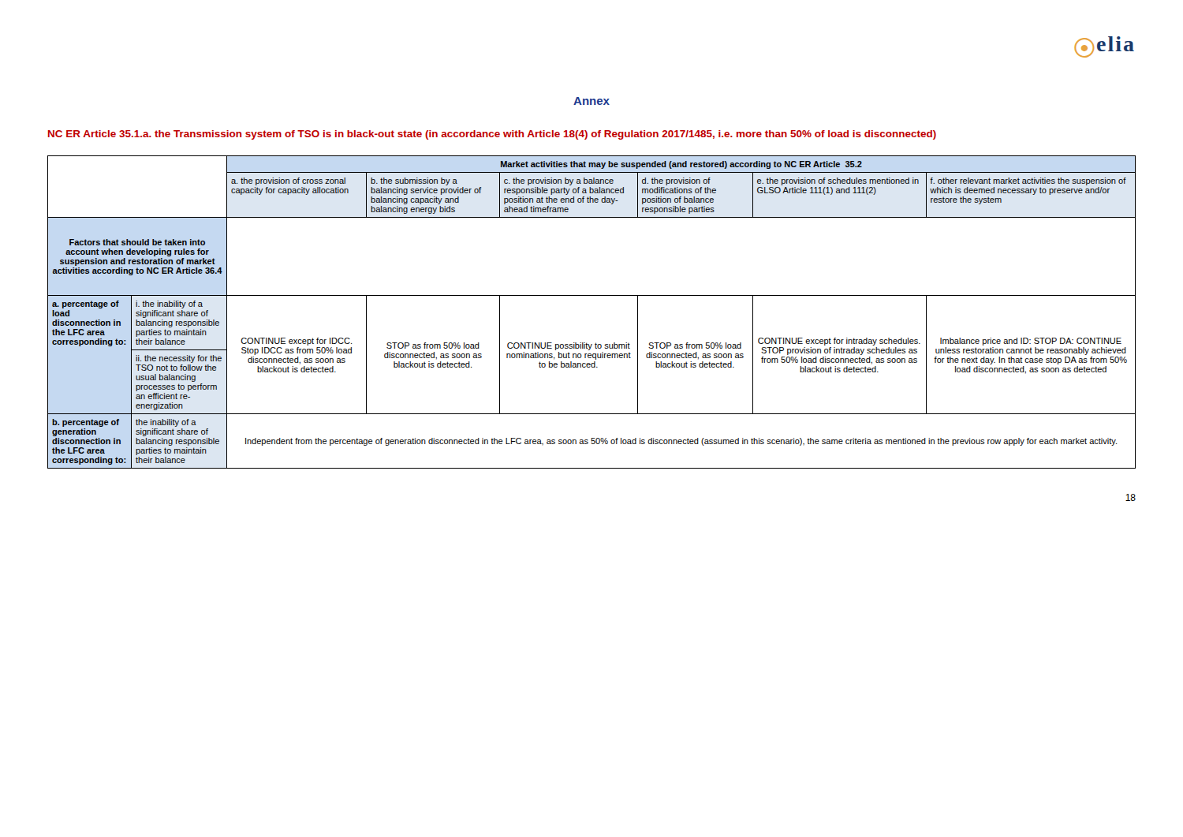⦿elia
Annex
NC ER Article 35.1.a. the Transmission system of TSO is in black-out state (in accordance with Article 18(4) of Regulation 2017/1485, i.e. more than 50% of load is disconnected)
| | Market activities that may be suspended (and restored) according to NC ER Article 35.2 |
| a. the provision of cross zonal capacity for capacity allocation | b. the submission by a balancing service provider of balancing capacity and balancing energy bids | c. the provision by a balance responsible party of a balanced position at the end of the day-ahead timeframe | d. the provision of modifications of the position of balance responsible parties | e. the provision of schedules mentioned in GLSO Article 111(1) and 111(2) | f. other relevant market activities the suspension of which is deemed necessary to preserve and/or restore the system |
| Factors that should be taken into account when developing rules for suspension and restoration of market activities according to NC ER Article 36.4 | |
| a. percentage of load disconnection in the LFC area corresponding to: | i. the inability of a significant share of balancing responsible parties to maintain their balance | CONTINUE except for IDCC. Stop IDCC as from 50% load disconnected, as soon as blackout is detected. | STOP as from 50% load disconnected, as soon as blackout is detected. | CONTINUE possibility to submit nominations, but no requirement to be balanced. | STOP as from 50% load disconnected, as soon as blackout is detected. | CONTINUE except for intraday schedules. STOP provision of intraday schedules as from 50% load disconnected, as soon as blackout is detected. | Imbalance price and ID: STOP DA: CONTINUE unless restoration cannot be reasonably achieved for the next day. In that case stop DA as from 50% load disconnected, as soon as detected |
| ii. the necessity for the TSO not to follow the usual balancing processes to perform an efficient re-energization |
| b. percentage of generation disconnection in the LFC area corresponding to: | the inability of a significant share of balancing responsible parties to maintain their balance | Independent from the percentage of generation disconnected in the LFC area, as soon as 50% of load is disconnected (assumed in this scenario), the same criteria as mentioned in the previous row apply for each market activity. |
18